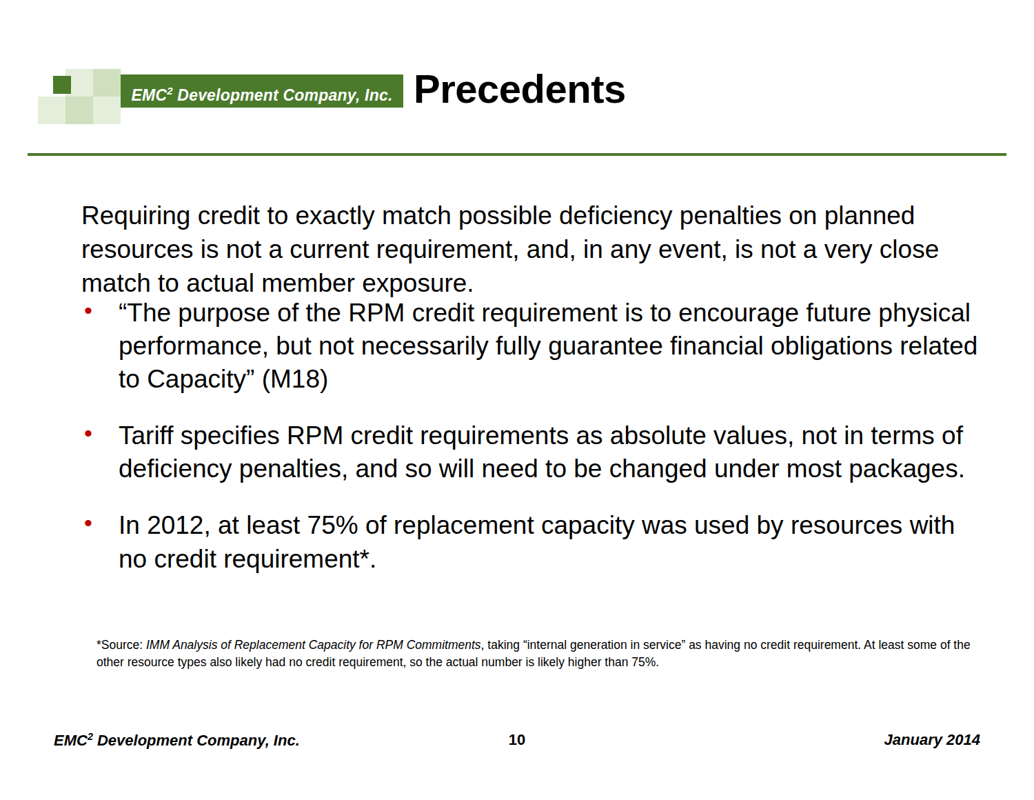EMC2 Development Company, Inc.
Precedents
Requiring credit to exactly match possible deficiency penalties on planned resources is not a current requirement, and, in any event, is not a very close match to actual member exposure.
“The purpose of the RPM credit requirement is to encourage future physical performance, but not necessarily fully guarantee financial obligations related to Capacity” (M18)
Tariff specifies RPM credit requirements as absolute values, not in terms of deficiency penalties, and so will need to be changed under most packages.
In 2012, at least 75% of replacement capacity was used by resources with no credit requirement*.
*Source: IMM Analysis of Replacement Capacity for RPM Commitments, taking “internal generation in service” as having no credit requirement. At least some of the other resource types also likely had no credit requirement, so the actual number is likely higher than 75%.
EMC2 Development Company, Inc.
10
January 2014